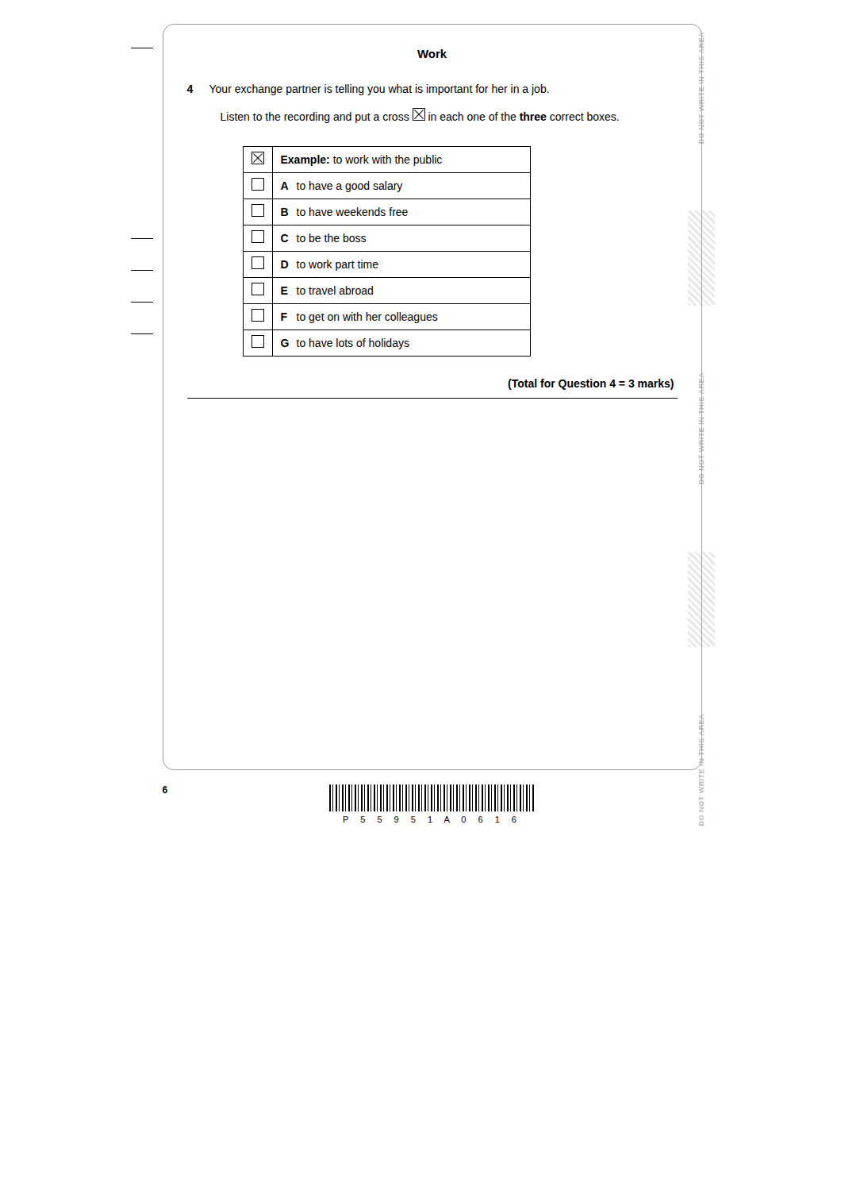DO NOT WRITE IN THIS AREA
DO NOT WRITE IN THIS AREA
DO NOT WRITE IN THIS AREA
Work
4 Your exchange partner is telling you what is important for her in a job.
Listen to the recording and put a cross in each one of the three correct boxes.
| | Example: to work with the public |
| | A to have a good salary |
| | B to have weekends free |
| | C to be the boss |
| | D to work part time |
| | E to travel abroad |
| | F to get on with her colleagues |
| | G to have lots of holidays |
(Total for Question 4 = 3 marks)
6
P 5 5 9 5 1 A 0 6 1 6